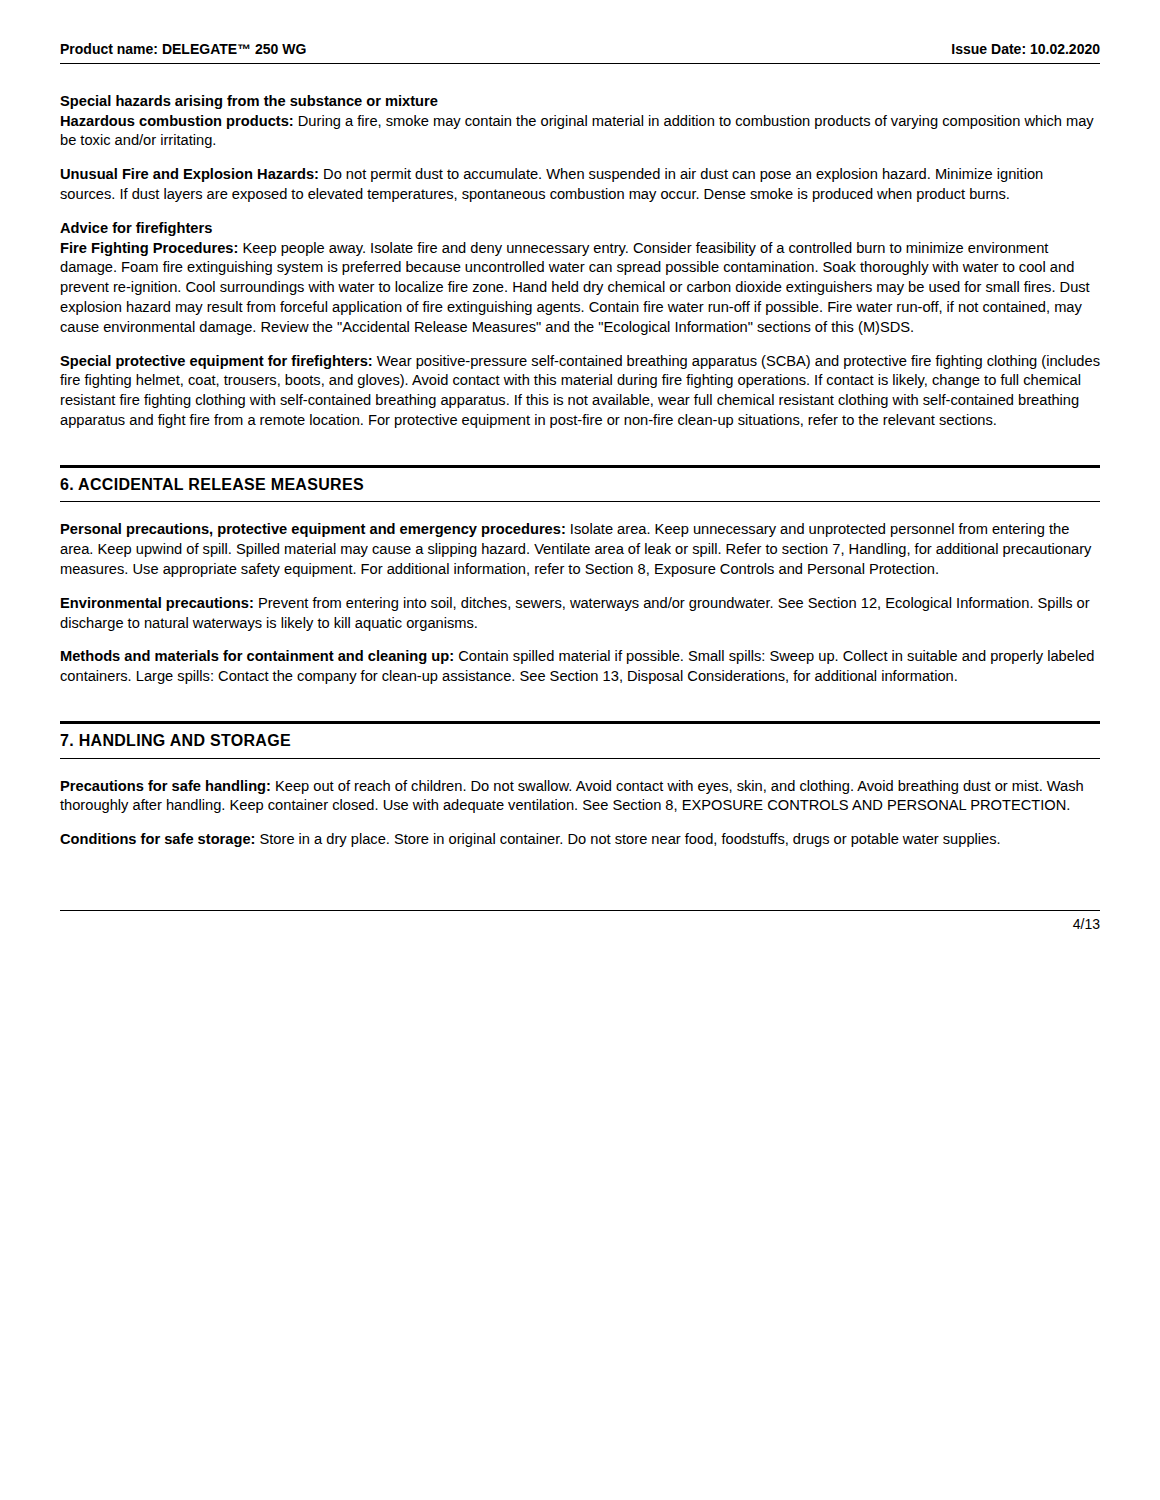Product name: DELEGATE™ 250 WG Issue Date: 10.02.2020
Special hazards arising from the substance or mixture
Hazardous combustion products: During a fire, smoke may contain the original material in addition to combustion products of varying composition which may be toxic and/or irritating.
Unusual Fire and Explosion Hazards: Do not permit dust to accumulate. When suspended in air dust can pose an explosion hazard. Minimize ignition sources. If dust layers are exposed to elevated temperatures, spontaneous combustion may occur. Dense smoke is produced when product burns.
Advice for firefighters
Fire Fighting Procedures: Keep people away. Isolate fire and deny unnecessary entry. Consider feasibility of a controlled burn to minimize environment damage. Foam fire extinguishing system is preferred because uncontrolled water can spread possible contamination. Soak thoroughly with water to cool and prevent re-ignition. Cool surroundings with water to localize fire zone. Hand held dry chemical or carbon dioxide extinguishers may be used for small fires. Dust explosion hazard may result from forceful application of fire extinguishing agents. Contain fire water run-off if possible. Fire water run-off, if not contained, may cause environmental damage. Review the "Accidental Release Measures" and the "Ecological Information" sections of this (M)SDS.
Special protective equipment for firefighters: Wear positive-pressure self-contained breathing apparatus (SCBA) and protective fire fighting clothing (includes fire fighting helmet, coat, trousers, boots, and gloves). Avoid contact with this material during fire fighting operations. If contact is likely, change to full chemical resistant fire fighting clothing with self-contained breathing apparatus. If this is not available, wear full chemical resistant clothing with self-contained breathing apparatus and fight fire from a remote location. For protective equipment in post-fire or non-fire clean-up situations, refer to the relevant sections.
6. ACCIDENTAL RELEASE MEASURES
Personal precautions, protective equipment and emergency procedures: Isolate area. Keep unnecessary and unprotected personnel from entering the area. Keep upwind of spill. Spilled material may cause a slipping hazard. Ventilate area of leak or spill. Refer to section 7, Handling, for additional precautionary measures. Use appropriate safety equipment. For additional information, refer to Section 8, Exposure Controls and Personal Protection.
Environmental precautions: Prevent from entering into soil, ditches, sewers, waterways and/or groundwater. See Section 12, Ecological Information. Spills or discharge to natural waterways is likely to kill aquatic organisms.
Methods and materials for containment and cleaning up: Contain spilled material if possible. Small spills: Sweep up. Collect in suitable and properly labeled containers. Large spills: Contact the company for clean-up assistance. See Section 13, Disposal Considerations, for additional information.
7. HANDLING AND STORAGE
Precautions for safe handling: Keep out of reach of children. Do not swallow. Avoid contact with eyes, skin, and clothing. Avoid breathing dust or mist. Wash thoroughly after handling. Keep container closed. Use with adequate ventilation. See Section 8, EXPOSURE CONTROLS AND PERSONAL PROTECTION.
Conditions for safe storage: Store in a dry place. Store in original container. Do not store near food, foodstuffs, drugs or potable water supplies.
4/13